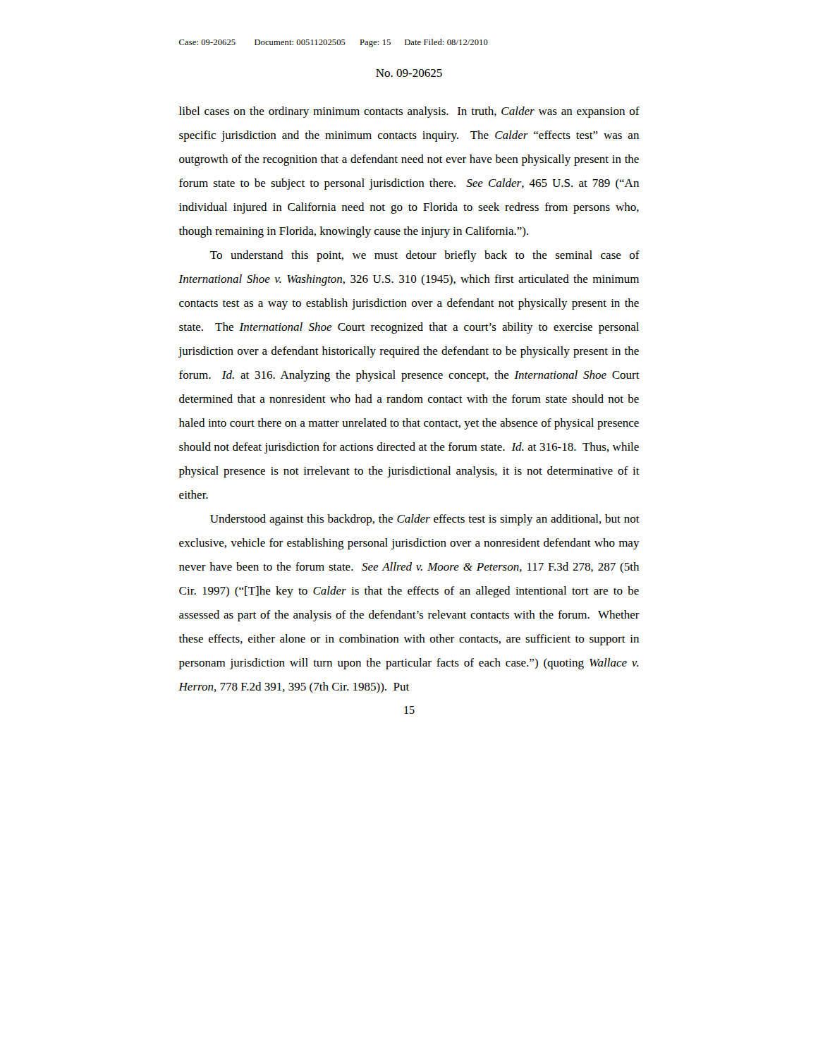Case: 09-20625 Document: 00511202505 Page: 15 Date Filed: 08/12/2010
No. 09-20625
libel cases on the ordinary minimum contacts analysis. In truth, Calder was an expansion of specific jurisdiction and the minimum contacts inquiry. The Calder “effects test” was an outgrowth of the recognition that a defendant need not ever have been physically present in the forum state to be subject to personal jurisdiction there. See Calder, 465 U.S. at 789 (“An individual injured in California need not go to Florida to seek redress from persons who, though remaining in Florida, knowingly cause the injury in California.”).
To understand this point, we must detour briefly back to the seminal case of International Shoe v. Washington, 326 U.S. 310 (1945), which first articulated the minimum contacts test as a way to establish jurisdiction over a defendant not physically present in the state. The International Shoe Court recognized that a court’s ability to exercise personal jurisdiction over a defendant historically required the defendant to be physically present in the forum. Id. at 316. Analyzing the physical presence concept, the International Shoe Court determined that a nonresident who had a random contact with the forum state should not be haled into court there on a matter unrelated to that contact, yet the absence of physical presence should not defeat jurisdiction for actions directed at the forum state. Id. at 316-18. Thus, while physical presence is not irrelevant to the jurisdictional analysis, it is not determinative of it either.
Understood against this backdrop, the Calder effects test is simply an additional, but not exclusive, vehicle for establishing personal jurisdiction over a nonresident defendant who may never have been to the forum state. See Allred v. Moore & Peterson, 117 F.3d 278, 287 (5th Cir. 1997) (“[T]he key to Calder is that the effects of an alleged intentional tort are to be assessed as part of the analysis of the defendant’s relevant contacts with the forum. Whether these effects, either alone or in combination with other contacts, are sufficient to support in personam jurisdiction will turn upon the particular facts of each case.”) (quoting Wallace v. Herron, 778 F.2d 391, 395 (7th Cir. 1985)). Put
15